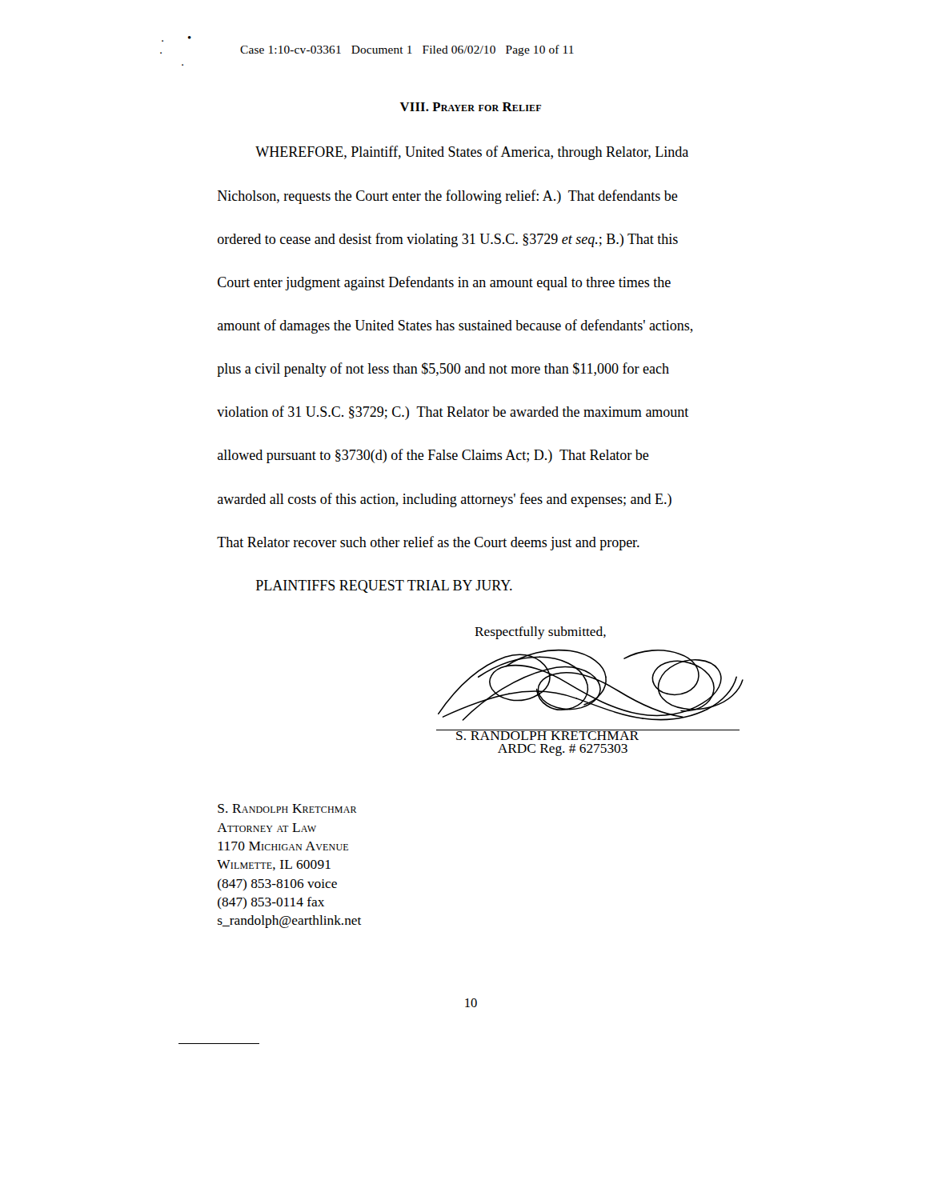.• . .
Case 1:10-cv-03361 Document 1 Filed 06/02/10 Page 10 of 11
VIII. Prayer for Relief
WHEREFORE, Plaintiff, United States of America, through Relator, Linda
Nicholson, requests the Court enter the following relief: A.) That defendants be
ordered to cease and desist from violating 31 U.S.C. §3729 et seq.; B.) That this
Court enter judgment against Defendants in an amount equal to three times the
amount of damages the United States has sustained because of defendants' actions,
plus a civil penalty of not less than $5,500 and not more than $11,000 for each
violation of 31 U.S.C. §3729; C.) That Relator be awarded the maximum amount
allowed pursuant to §3730(d) of the False Claims Act; D.) That Relator be
awarded all costs of this action, including attorneys' fees and expenses; and E.)
That Relator recover such other relief as the Court deems just and proper.
PLAINTIFFS REQUEST TRIAL BY JURY.
Respectfully submitted,
S. RANDOLPH KRETCHMAR
ARDC Reg. # 6275303
S. Randolph Kretchmar
Attorney at Law
1170 Michigan Avenue
Wilmette, IL 60091
(847) 853-8106 voice
(847) 853-0114 fax
s_randolph@earthlink.net
10